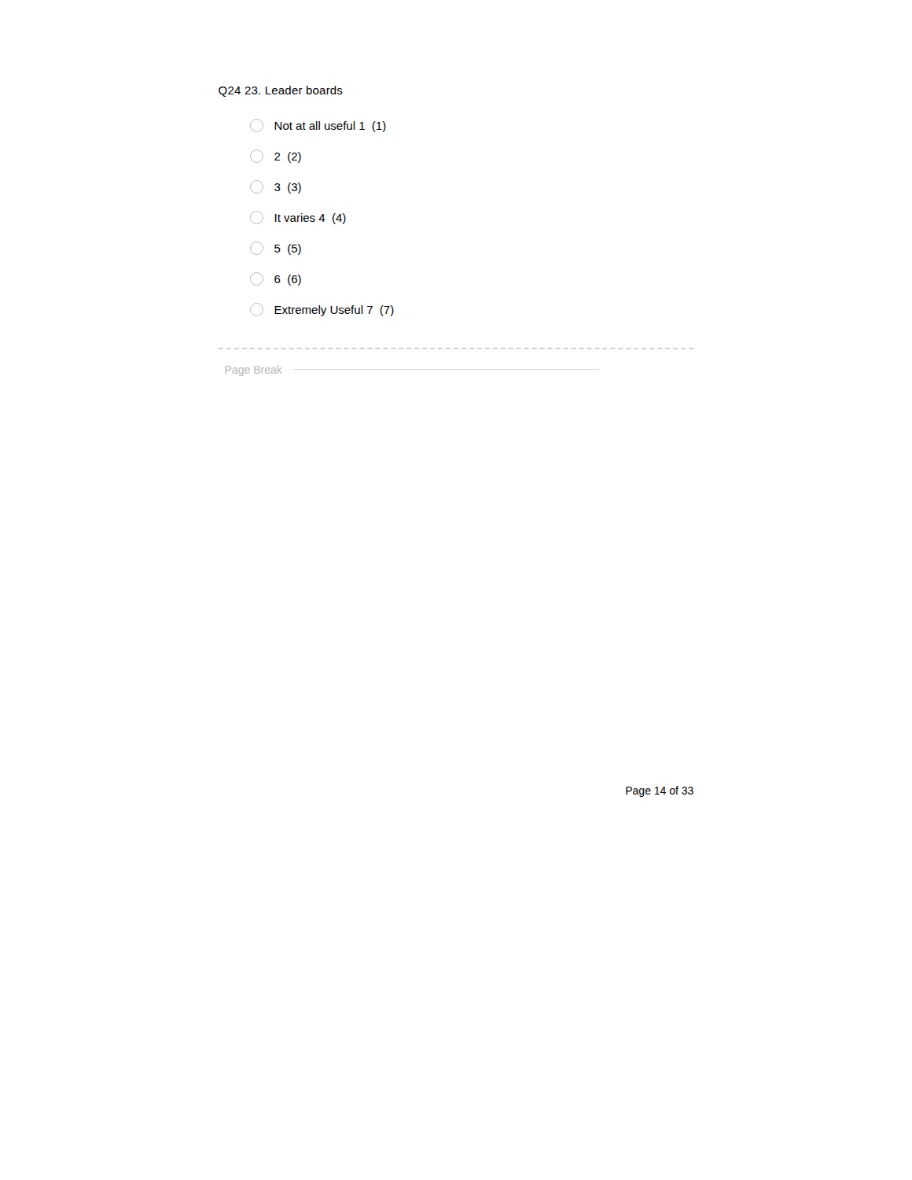Q24 23. Leader boards
Not at all useful 1 (1)
2 (2)
3 (3)
It varies 4 (4)
5 (5)
6 (6)
Extremely Useful 7 (7)
Page Break
Page 14 of 33